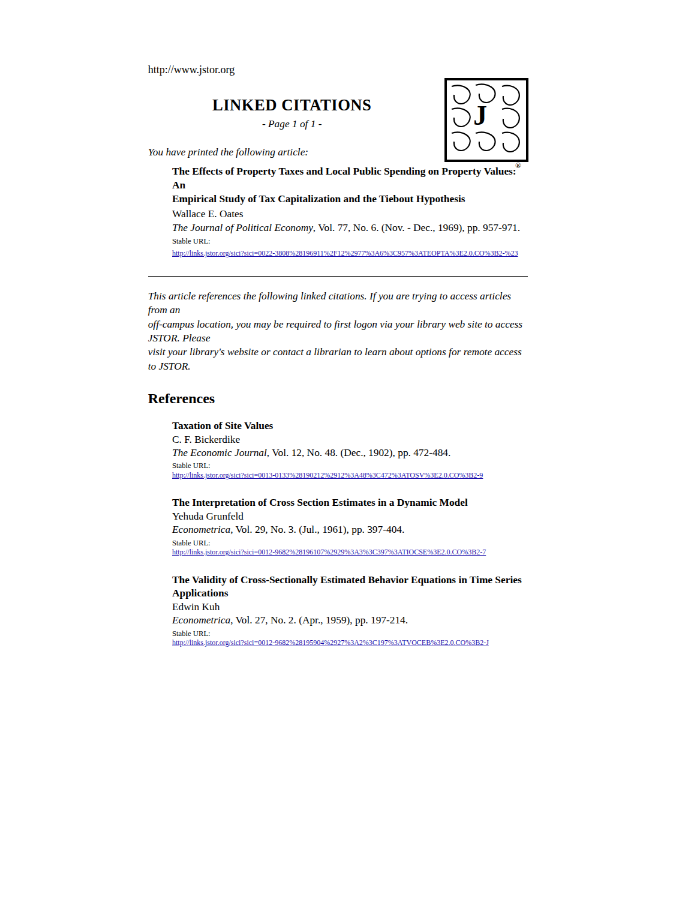http://www.jstor.org
J ®
LINKED CITATIONS
- Page 1 of 1 -
You have printed the following article:
The Effects of Property Taxes and Local Public Spending on Property Values: An
Empirical Study of Tax Capitalization and the Tiebout Hypothesis Wallace E. Oates The Journal of Political Economy, Vol. 77, No. 6. (Nov. - Dec., 1969), pp. 957-971. Stable URL: http://links.jstor.org/sici?sici=0022-3808%28196911%2F12%2977%3A6%3C957%3ATEOPTA%3E2.0.CO%3B2-%23
This article references the following linked citations. If you are trying to access articles from an
off-campus location, you may be required to first logon via your library web site to access JSTOR. Please
visit your library's website or contact a librarian to learn about options for remote access to JSTOR.
References
Taxation of Site Values C. F. Bickerdike The Economic Journal, Vol. 12, No. 48. (Dec., 1902), pp. 472-484. Stable URL: http://links.jstor.org/sici?sici=0013-0133%28190212%2912%3A48%3C472%3ATOSV%3E2.0.CO%3B2-9
The Interpretation of Cross Section Estimates in a Dynamic Model Yehuda Grunfeld Econometrica, Vol. 29, No. 3. (Jul., 1961), pp. 397-404. Stable URL: http://links.jstor.org/sici?sici=0012-9682%28196107%2929%3A3%3C397%3ATIOCSE%3E2.0.CO%3B2-7
The Validity of Cross-Sectionally Estimated Behavior Equations in Time Series Applications Edwin Kuh Econometrica, Vol. 27, No. 2. (Apr., 1959), pp. 197-214. Stable URL: http://links.jstor.org/sici?sici=0012-9682%28195904%2927%3A2%3C197%3ATVOCEB%3E2.0.CO%3B2-J